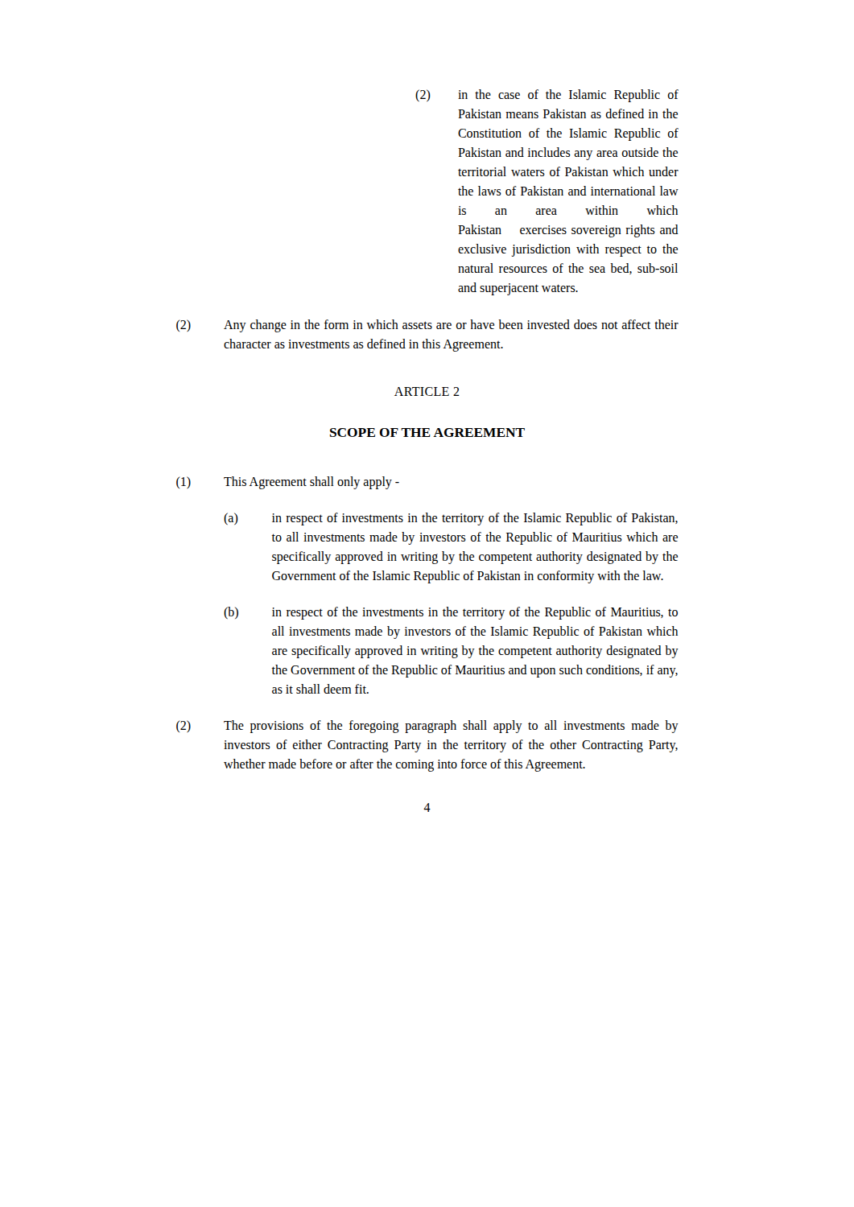(2)
in the case of the Islamic Republic of Pakistan means Pakistan as defined in the Constitution of the Islamic Republic of Pakistan and includes any area outside the territorial waters of Pakistan which under the laws of Pakistan and international law is an area within which Pakistan exercises sovereign rights and exclusive jurisdiction with respect to the natural resources of the sea bed, sub-soil and superjacent waters.
(2)
Any change in the form in which assets are or have been invested does not affect their character as investments as defined in this Agreement.
ARTICLE 2
SCOPE OF THE AGREEMENT
(1)
This Agreement shall only apply -
(a)
in respect of investments in the territory of the Islamic Republic of Pakistan, to all investments made by investors of the Republic of Mauritius which are specifically approved in writing by the competent authority designated by the Government of the Islamic Republic of Pakistan in conformity with the law.
(b)
in respect of the investments in the territory of the Republic of Mauritius, to all investments made by investors of the Islamic Republic of Pakistan which are specifically approved in writing by the competent authority designated by the Government of the Republic of Mauritius and upon such conditions, if any, as it shall deem fit.
(2)
The provisions of the foregoing paragraph shall apply to all investments made by investors of either Contracting Party in the territory of the other Contracting Party, whether made before or after the coming into force of this Agreement.
4